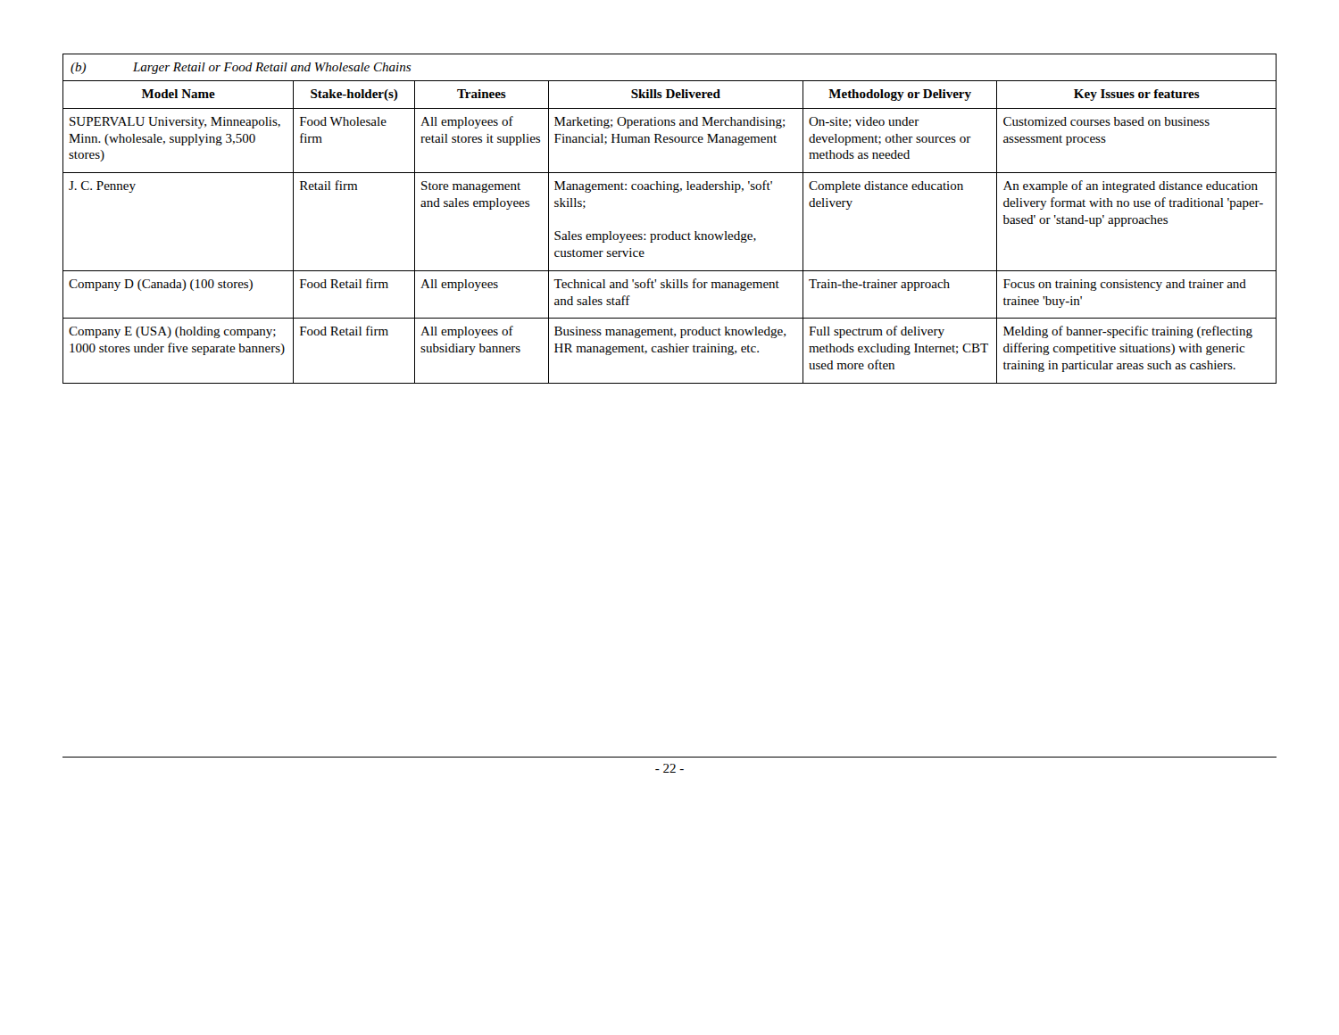(b) Larger Retail or Food Retail and Wholesale Chains
| Model Name | Stake-holder(s) | Trainees | Skills Delivered | Methodology or Delivery | Key Issues or features |
| --- | --- | --- | --- | --- | --- |
| SUPERVALU University, Minneapolis, Minn. (wholesale, supplying 3,500 stores) | Food Wholesale firm | All employees of retail stores it supplies | Marketing; Operations and Merchandising; Financial; Human Resource Management | On-site; video under development; other sources or methods as needed | Customized courses based on business assessment process |
| J. C. Penney | Retail firm | Store management and sales employees | Management: coaching, leadership, 'soft' skills; Sales employees: product knowledge, customer service | Complete distance education delivery | An example of an integrated distance education delivery format with no use of traditional 'paper-based' or 'stand-up' approaches |
| Company D (Canada) (100 stores) | Food Retail firm | All employees | Technical and 'soft' skills for management and sales staff | Train-the-trainer approach | Focus on training consistency and trainer and trainee 'buy-in' |
| Company E (USA) (holding company; 1000 stores under five separate banners) | Food Retail firm | All employees of subsidiary banners | Business management, product knowledge, HR management, cashier training, etc. | Full spectrum of delivery methods excluding Internet; CBT used more often | Melding of banner-specific training (reflecting differing competitive situations) with generic training in particular areas such as cashiers. |
- 22 -